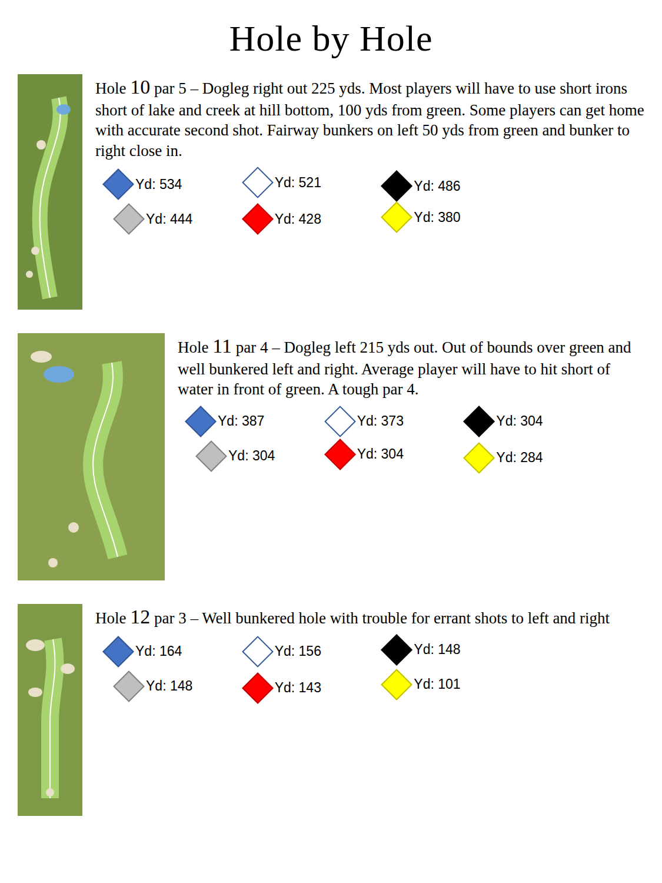Hole by Hole
Hole 10 par 5 – Dogleg right out 225 yds. Most players will have to use short irons short of lake and creek at hill bottom, 100 yds from green. Some players can get home with accurate second shot. Fairway bunkers on left 50 yds from green and bunker to right close in.
Yd: 534
Yd: 521
Yd: 486
Yd: 444
Yd: 428
Yd: 380
Hole 11 par 4 – Dogleg left 215 yds out. Out of bounds over green and well bunkered left and right. Average player will have to hit short of water in front of green. A tough par 4.
Yd: 387
Yd: 373
Yd: 304
Yd: 304
Yd: 304
Yd: 284
Hole 12 par 3 – Well bunkered hole with trouble for errant shots to left and right
Yd: 164
Yd: 156
Yd: 148
Yd: 148
Yd: 143
Yd: 101